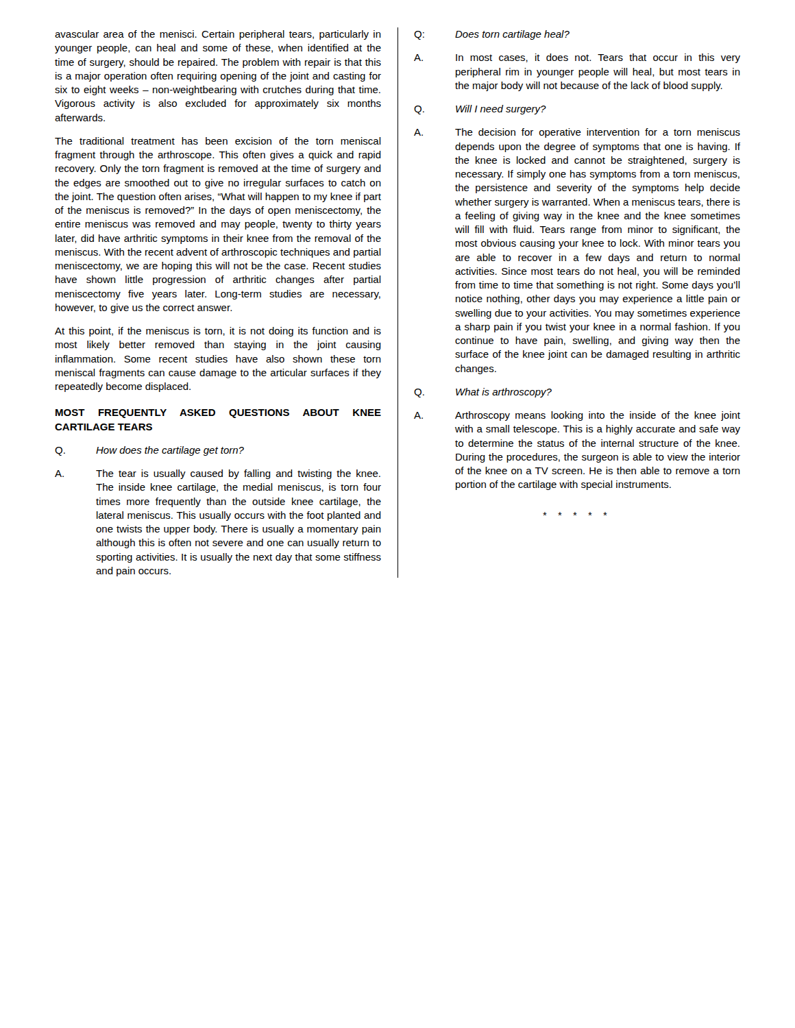avascular area of the menisci. Certain peripheral tears, particularly in younger people, can heal and some of these, when identified at the time of surgery, should be repaired. The problem with repair is that this is a major operation often requiring opening of the joint and casting for six to eight weeks – non-weightbearing with crutches during that time. Vigorous activity is also excluded for approximately six months afterwards.
The traditional treatment has been excision of the torn meniscal fragment through the arthroscope. This often gives a quick and rapid recovery. Only the torn fragment is removed at the time of surgery and the edges are smoothed out to give no irregular surfaces to catch on the joint. The question often arises, “What will happen to my knee if part of the meniscus is removed?” In the days of open meniscectomy, the entire meniscus was removed and may people, twenty to thirty years later, did have arthritic symptoms in their knee from the removal of the meniscus. With the recent advent of arthroscopic techniques and partial meniscectomy, we are hoping this will not be the case. Recent studies have shown little progression of arthritic changes after partial meniscectomy five years later. Long-term studies are necessary, however, to give us the correct answer.
At this point, if the meniscus is torn, it is not doing its function and is most likely better removed than staying in the joint causing inflammation. Some recent studies have also shown these torn meniscal fragments can cause damage to the articular surfaces if they repeatedly become displaced.
Most Frequently Asked Questions About Knee Cartilage Tears
Q.
How does the cartilage get torn?
A.
The tear is usually caused by falling and twisting the knee. The inside knee cartilage, the medial meniscus, is torn four times more frequently than the outside knee cartilage, the lateral meniscus. This usually occurs with the foot planted and one twists the upper body. There is usually a momentary pain although this is often not severe and one can usually return to sporting activities. It is usually the next day that some stiffness and pain occurs.
Q:
Does torn cartilage heal?
A.
In most cases, it does not. Tears that occur in this very peripheral rim in younger people will heal, but most tears in the major body will not because of the lack of blood supply.
Q.
Will I need surgery?
A.
The decision for operative intervention for a torn meniscus depends upon the degree of symptoms that one is having. If the knee is locked and cannot be straightened, surgery is necessary. If simply one has symptoms from a torn meniscus, the persistence and severity of the symptoms help decide whether surgery is warranted. When a meniscus tears, there is a feeling of giving way in the knee and the knee sometimes will fill with fluid. Tears range from minor to significant, the most obvious causing your knee to lock. With minor tears you are able to recover in a few days and return to normal activities. Since most tears do not heal, you will be reminded from time to time that something is not right. Some days you’ll notice nothing, other days you may experience a little pain or swelling due to your activities. You may sometimes experience a sharp pain if you twist your knee in a normal fashion. If you continue to have pain, swelling, and giving way then the surface of the knee joint can be damaged resulting in arthritic changes.
Q.
What is arthroscopy?
A.
Arthroscopy means looking into the inside of the knee joint with a small telescope. This is a highly accurate and safe way to determine the status of the internal structure of the knee. During the procedures, the surgeon is able to view the interior of the knee on a TV screen. He is then able to remove a torn portion of the cartilage with special instruments.
* * * * *